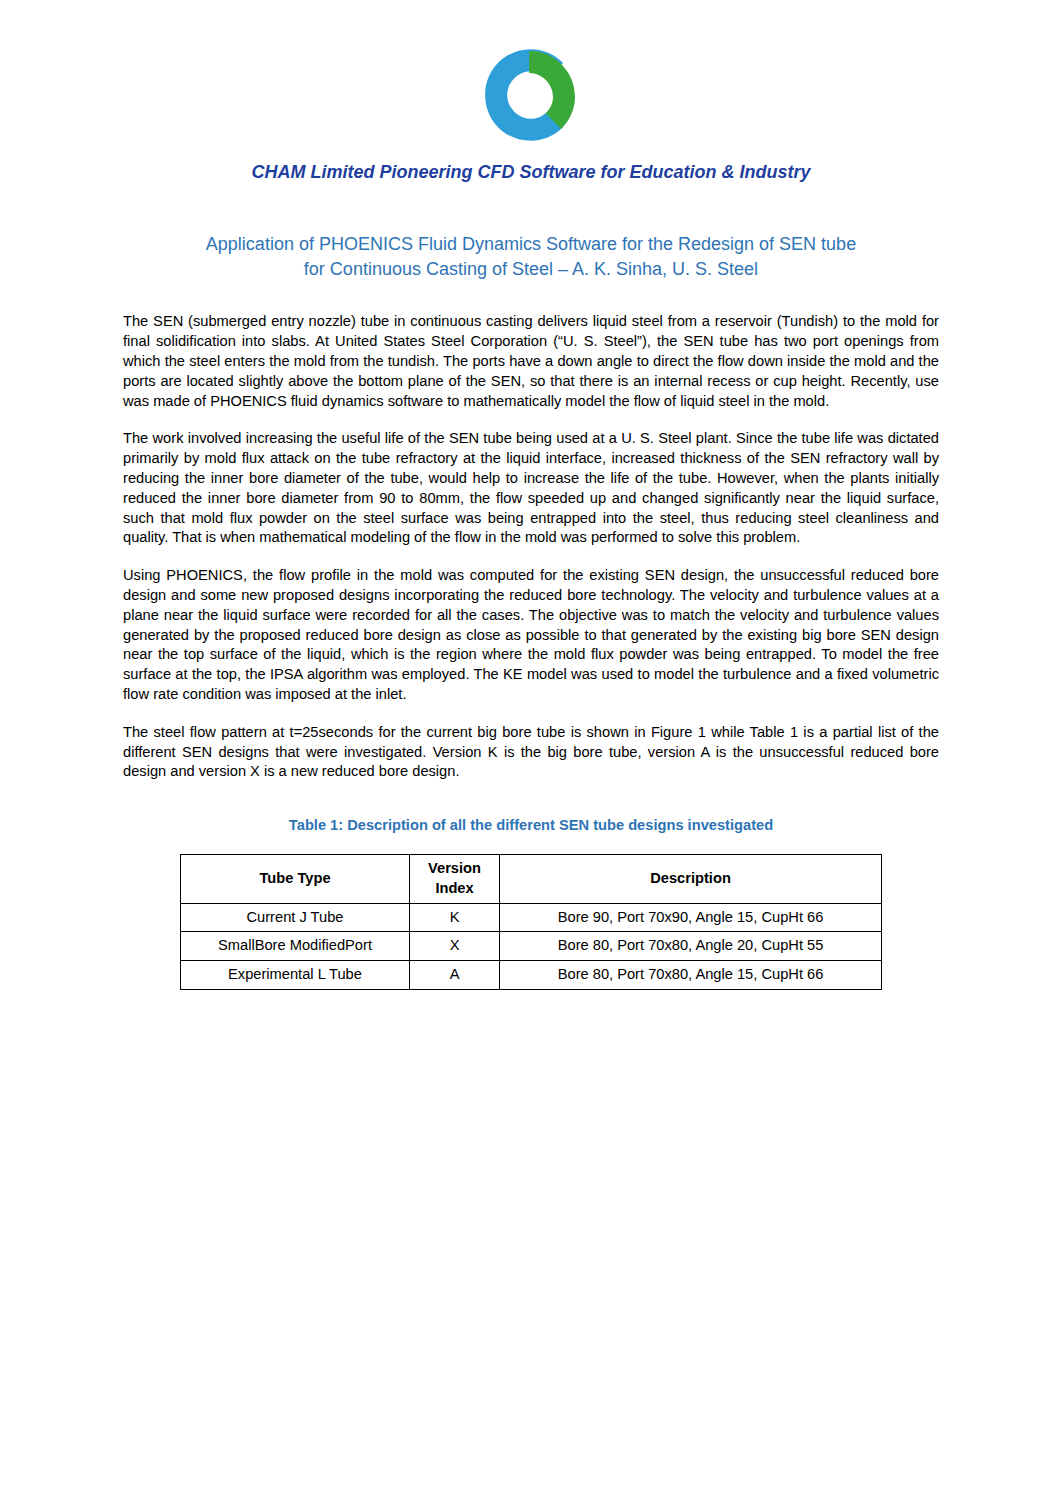CHAM Limited Pioneering CFD Software for Education & Industry
Application of PHOENICS Fluid Dynamics Software for the Redesign of SEN tube
for Continuous Casting of Steel – A. K. Sinha, U. S. Steel
The SEN (submerged entry nozzle) tube in continuous casting delivers liquid steel from a reservoir (Tundish) to the mold for final solidification into slabs. At United States Steel Corporation (“U. S. Steel”), the SEN tube has two port openings from which the steel enters the mold from the tundish. The ports have a down angle to direct the flow down inside the mold and the ports are located slightly above the bottom plane of the SEN, so that there is an internal recess or cup height. Recently, use was made of PHOENICS fluid dynamics software to mathematically model the flow of liquid steel in the mold.
The work involved increasing the useful life of the SEN tube being used at a U. S. Steel plant. Since the tube life was dictated primarily by mold flux attack on the tube refractory at the liquid interface, increased thickness of the SEN refractory wall by reducing the inner bore diameter of the tube, would help to increase the life of the tube. However, when the plants initially reduced the inner bore diameter from 90 to 80mm, the flow speeded up and changed significantly near the liquid surface, such that mold flux powder on the steel surface was being entrapped into the steel, thus reducing steel cleanliness and quality. That is when mathematical modeling of the flow in the mold was performed to solve this problem.
Using PHOENICS, the flow profile in the mold was computed for the existing SEN design, the unsuccessful reduced bore design and some new proposed designs incorporating the reduced bore technology. The velocity and turbulence values at a plane near the liquid surface were recorded for all the cases. The objective was to match the velocity and turbulence values generated by the proposed reduced bore design as close as possible to that generated by the existing big bore SEN design near the top surface of the liquid, which is the region where the mold flux powder was being entrapped. To model the free surface at the top, the IPSA algorithm was employed. The KE model was used to model the turbulence and a fixed volumetric flow rate condition was imposed at the inlet.
The steel flow pattern at t=25seconds for the current big bore tube is shown in Figure 1 while Table 1 is a partial list of the different SEN designs that were investigated. Version K is the big bore tube, version A is the unsuccessful reduced bore design and version X is a new reduced bore design.
Table 1: Description of all the different SEN tube designs investigated
| Tube Type | Version Index | Description |
| --- | --- | --- |
| Current J Tube | K | Bore 90, Port 70x90, Angle 15, CupHt 66 |
| SmallBore ModifiedPort | X | Bore 80, Port 70x80, Angle 20, CupHt 55 |
| Experimental L Tube | A | Bore 80, Port 70x80, Angle 15, CupHt 66 |